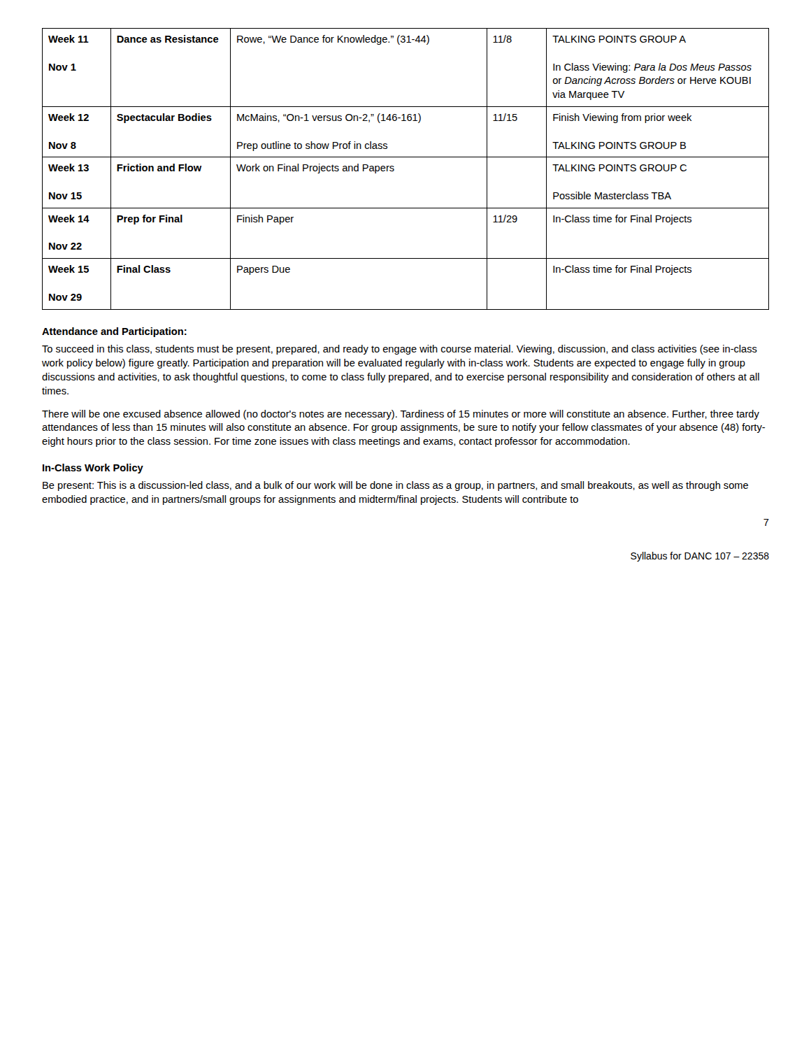| Week 11 Nov 1 | Dance as Resistance | Rowe, “We Dance for Knowledge.” (31-44) | 11/8 | TALKING POINTS GROUP A In Class Viewing: Para la Dos Meus Passos or Dancing Across Borders or Herve KOUBI via Marquee TV |
| Week 12 Nov 8 | Spectacular Bodies | McMains, “On-1 versus On-2,” (146-161) Prep outline to show Prof in class | 11/15 | Finish Viewing from prior week TALKING POINTS GROUP B |
| Week 13 Nov 15 | Friction and Flow | Work on Final Projects and Papers | | TALKING POINTS GROUP C Possible Masterclass TBA |
| Week 14 Nov 22 | Prep for Final | Finish Paper | 11/29 | In-Class time for Final Projects |
| Week 15 Nov 29 | Final Class | Papers Due | | In-Class time for Final Projects |
Attendance and Participation:
To succeed in this class, students must be present, prepared, and ready to engage with course material. Viewing, discussion, and class activities (see in-class work policy below) figure greatly. Participation and preparation will be evaluated regularly with in-class work. Students are expected to engage fully in group discussions and activities, to ask thoughtful questions, to come to class fully prepared, and to exercise personal responsibility and consideration of others at all times.
There will be one excused absence allowed (no doctor's notes are necessary). Tardiness of 15 minutes or more will constitute an absence. Further, three tardy attendances of less than 15 minutes will also constitute an absence. For group assignments, be sure to notify your fellow classmates of your absence (48) forty-eight hours prior to the class session. For time zone issues with class meetings and exams, contact professor for accommodation.
In-Class Work Policy
Be present: This is a discussion-led class, and a bulk of our work will be done in class as a group, in partners, and small breakouts, as well as through some embodied practice, and in partners/small groups for assignments and midterm/final projects. Students will contribute to
7
Syllabus for DANC 107 – 22358